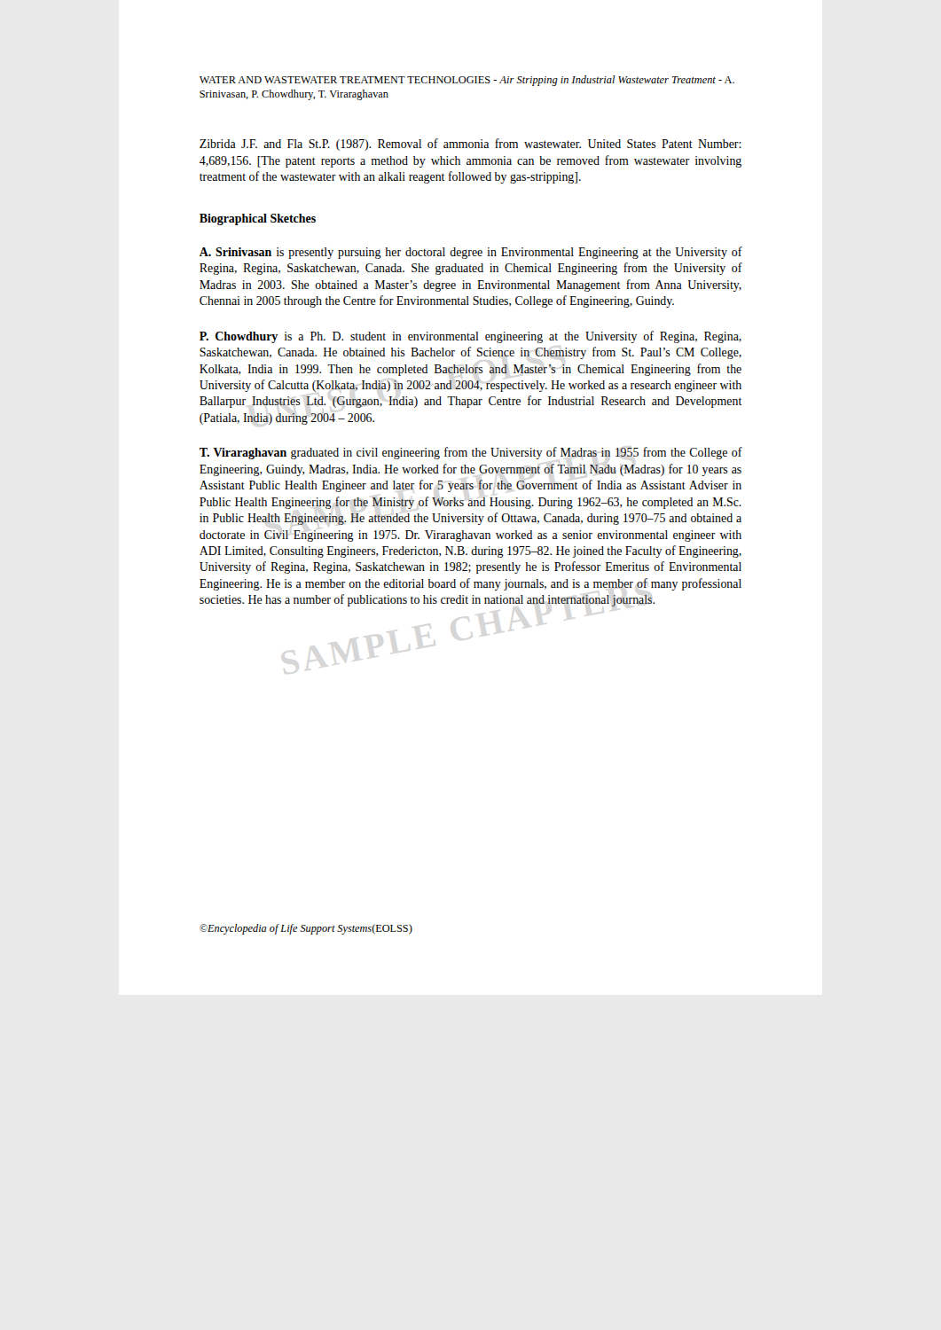Water and Wastewater Treatment Technologies - Air Stripping in Industrial Wastewater Treatment - A. Srinivasan, P. Chowdhury, T. Viraraghavan
UNESCO – EOLSS
SAMPLE CHAPTERS
Zibrida J.F. and Fla St.P. (1987). Removal of ammonia from wastewater. United States Patent Number: 4,689,156. [The patent reports a method by which ammonia can be removed from wastewater involving treatment of the wastewater with an alkali reagent followed by gas-stripping].
Biographical Sketches
A. Srinivasan is presently pursuing her doctoral degree in Environmental Engineering at the University of Regina, Regina, Saskatchewan, Canada. She graduated in Chemical Engineering from the University of Madras in 2003. She obtained a Master’s degree in Environmental Management from Anna University, Chennai in 2005 through the Centre for Environmental Studies, College of Engineering, Guindy.
P. Chowdhury is a Ph. D. student in environmental engineering at the University of Regina, Regina, Saskatchewan, Canada. He obtained his Bachelor of Science in Chemistry from St. Paul’s CM College, Kolkata, India in 1999. Then he completed Bachelors and Master’s in Chemical Engineering from the University of Calcutta (Kolkata, India) in 2002 and 2004, respectively. He worked as a research engineer with Ballarpur Industries Ltd. (Gurgaon, India) and Thapar Centre for Industrial Research and Development (Patiala, India) during 2004 – 2006.
T. Viraraghavan graduated in civil engineering from the University of Madras in 1955 from the College of Engineering, Guindy, Madras, India. He worked for the Government of Tamil Nadu (Madras) for 10 years as Assistant Public Health Engineer and later for 5 years for the Government of India as Assistant Adviser in Public Health Engineering for the Ministry of Works and Housing. During 1962–63, he completed an M.Sc. in Public Health Engineering. He attended the University of Ottawa, Canada, during 1970–75 and obtained a doctorate in Civil Engineering in 1975. Dr. Viraraghavan worked as a senior environmental engineer with ADI Limited, Consulting Engineers, Fredericton, N.B. during 1975–82. He joined the Faculty of Engineering, University of Regina, Regina, Saskatchewan in 1982; presently he is Professor Emeritus of Environmental Engineering. He is a member on the editorial board of many journals, and is a member of many professional societies. He has a number of publications to his credit in national and international journals.
SAMPLE CHAPTERS
©Encyclopedia of Life Support Systems(EOLSS)